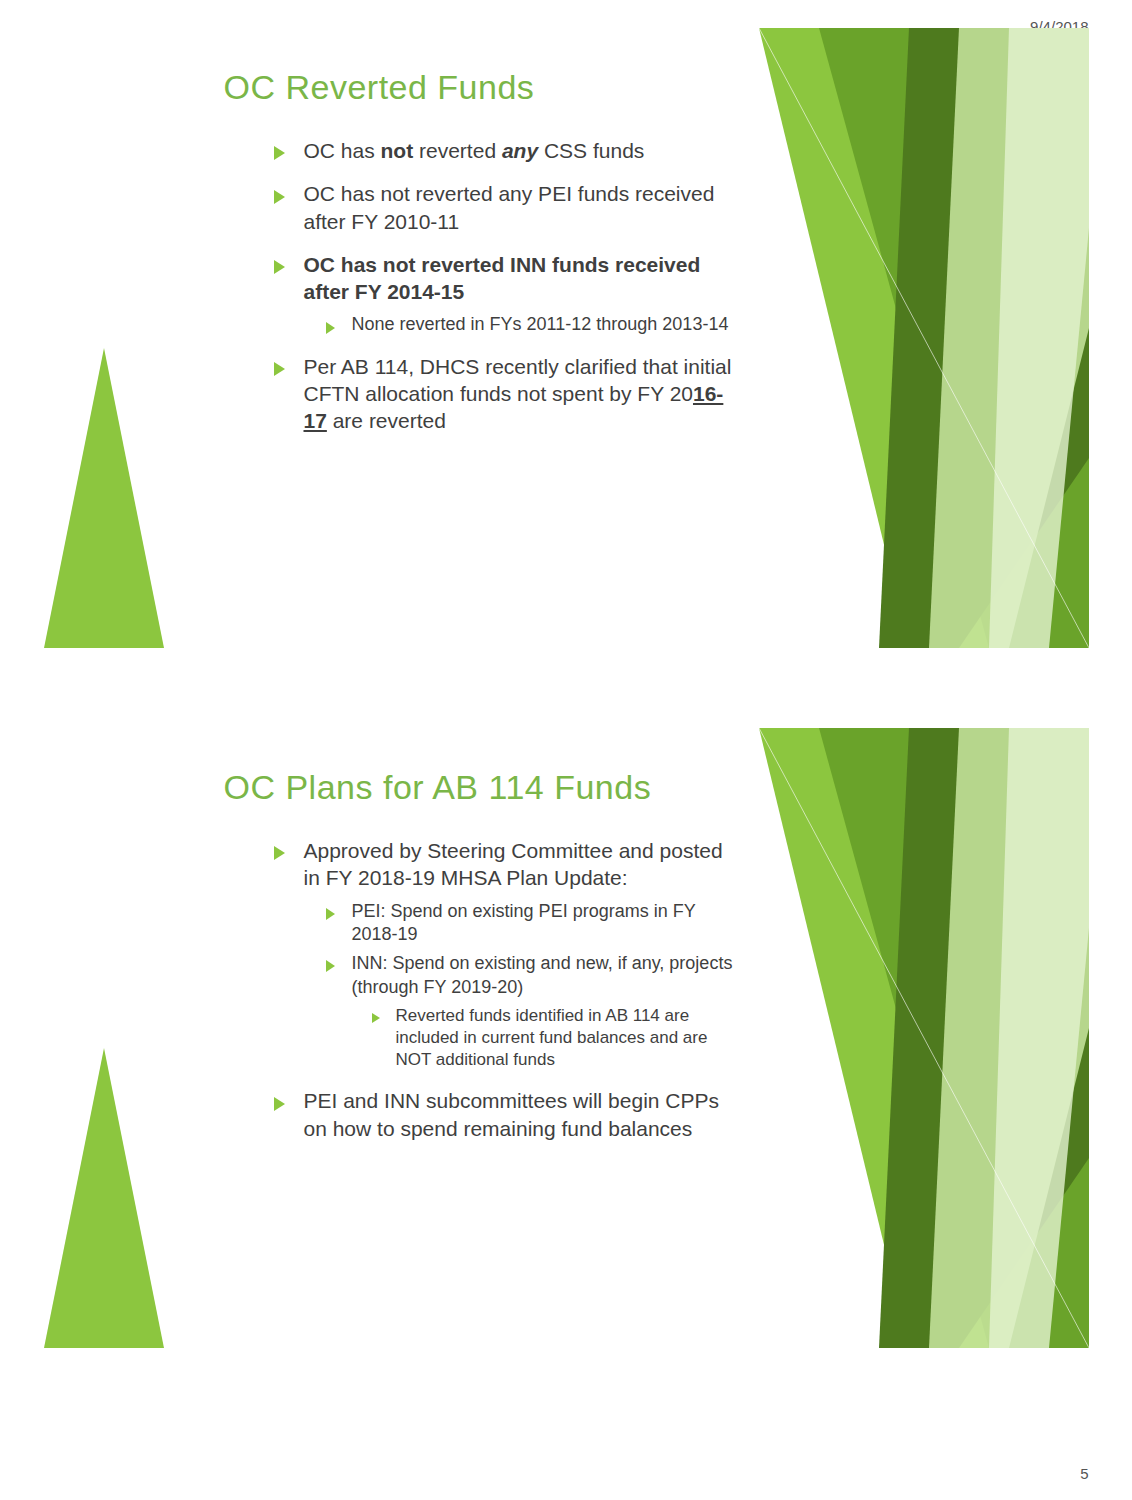9/4/2018
OC Reverted Funds
OC has not reverted any CSS funds
OC has not reverted any PEI funds received after FY 2010-11
OC has not reverted INN funds received after FY 2014-15
None reverted in FYs 2011-12 through 2013-14
Per AB 114, DHCS recently clarified that initial CFTN allocation funds not spent by FY 2016-17 are reverted
OC Plans for AB 114 Funds
Approved by Steering Committee and posted in FY 2018-19 MHSA Plan Update:
PEI: Spend on existing PEI programs in FY 2018-19
INN: Spend on existing and new, if any, projects (through FY 2019-20)
Reverted funds identified in AB 114 are included in current fund balances and are NOT additional funds
PEI and INN subcommittees will begin CPPs on how to spend remaining fund balances
5